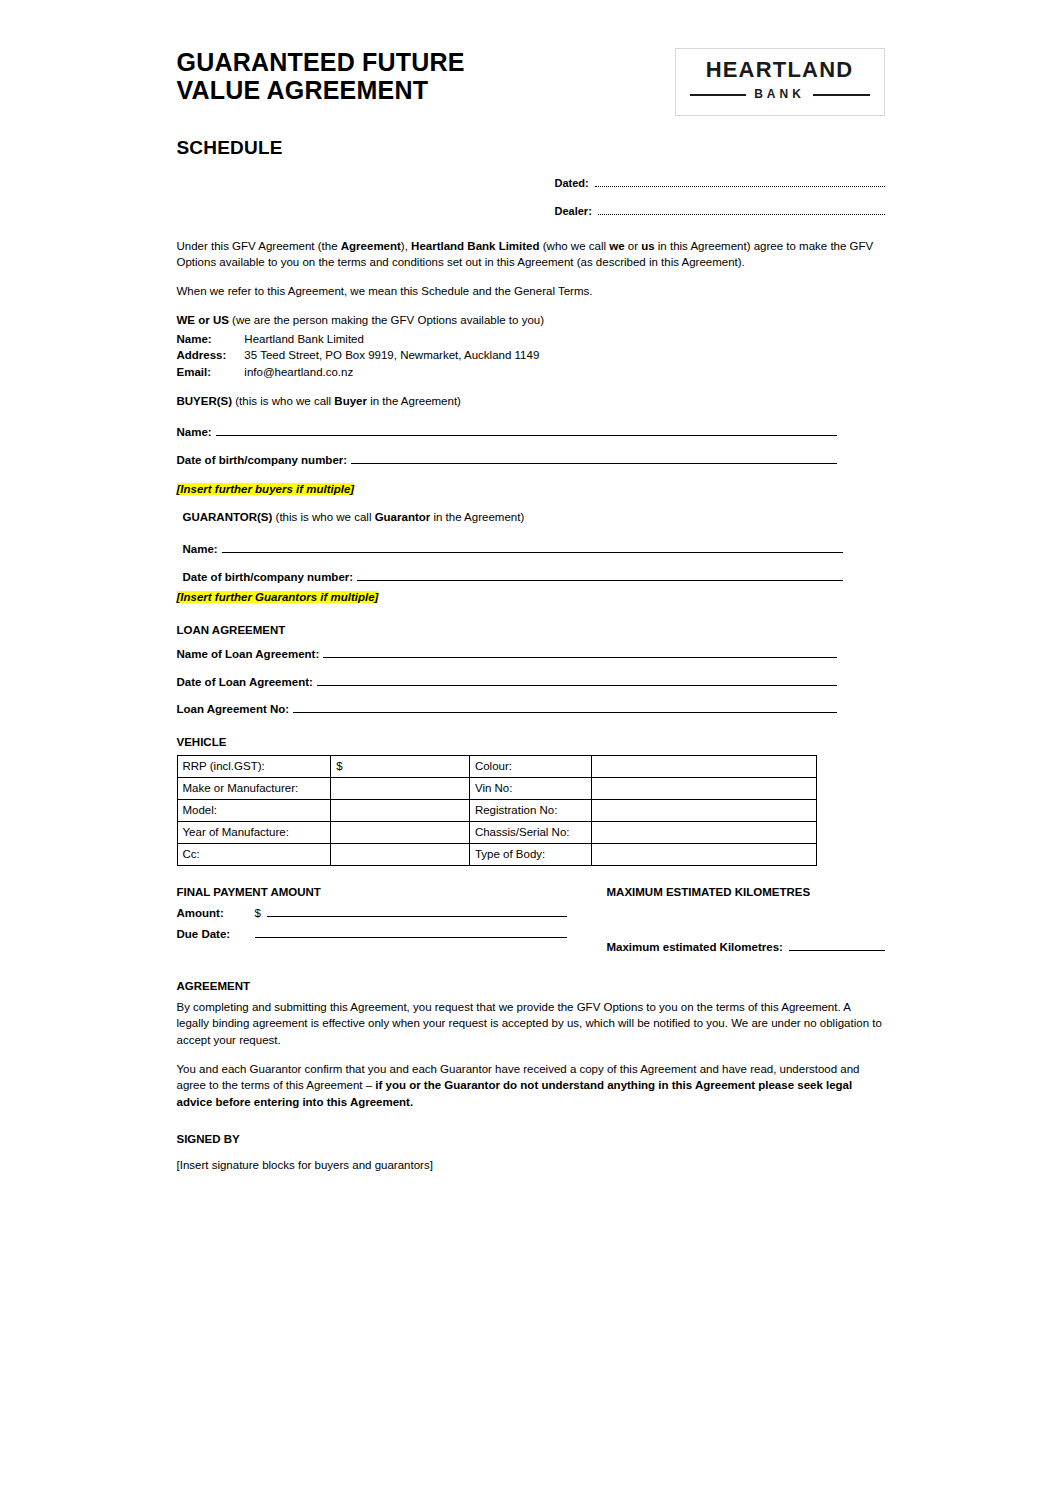Guaranteed Future
Value Agreement
HEARTLAND
BANK
Schedule
Dated:
Dealer:
Under this GFV Agreement (the Agreement), Heartland Bank Limited (who we call we or us in this Agreement) agree to make the GFV Options available to you on the terms and conditions set out in this Agreement (as described in this Agreement).
When we refer to this Agreement, we mean this Schedule and the General Terms.
WE or US (we are the person making the GFV Options available to you)
| Name: | Heartland Bank Limited |
| Address: | 35 Teed Street, PO Box 9919, Newmarket, Auckland 1149 |
| Email: | info@heartland.co.nz |
BUYER(S) (this is who we call Buyer in the Agreement)
Name:
Date of birth/company number:
[Insert further buyers if multiple]
GUARANTOR(S) (this is who we call Guarantor in the Agreement)
Name:
Date of birth/company number:
[Insert further Guarantors if multiple]
LOAN AGREEMENT
Name of Loan Agreement:
Date of Loan Agreement:
Loan Agreement No:
VEHICLE
| RRP (incl.GST): | $ | Colour: | |
| Make or Manufacturer: | | Vin No: | |
| Model: | | Registration No: | |
| Year of Manufacture: | | Chassis/Serial No: | |
| Cc: | | Type of Body: | |
Final Payment Amount
Amount: $
Due Date:
Maximum Estimated Kilometres
Maximum estimated Kilometres:
Agreement
By completing and submitting this Agreement, you request that we provide the GFV Options to you on the terms of this Agreement. A legally binding agreement is effective only when your request is accepted by us, which will be notified to you. We are under no obligation to accept your request.
You and each Guarantor confirm that you and each Guarantor have received a copy of this Agreement and have read, understood and agree to the terms of this Agreement – if you or the Guarantor do not understand anything in this Agreement please seek legal advice before entering into this Agreement.
Signed by
[Insert signature blocks for buyers and guarantors]